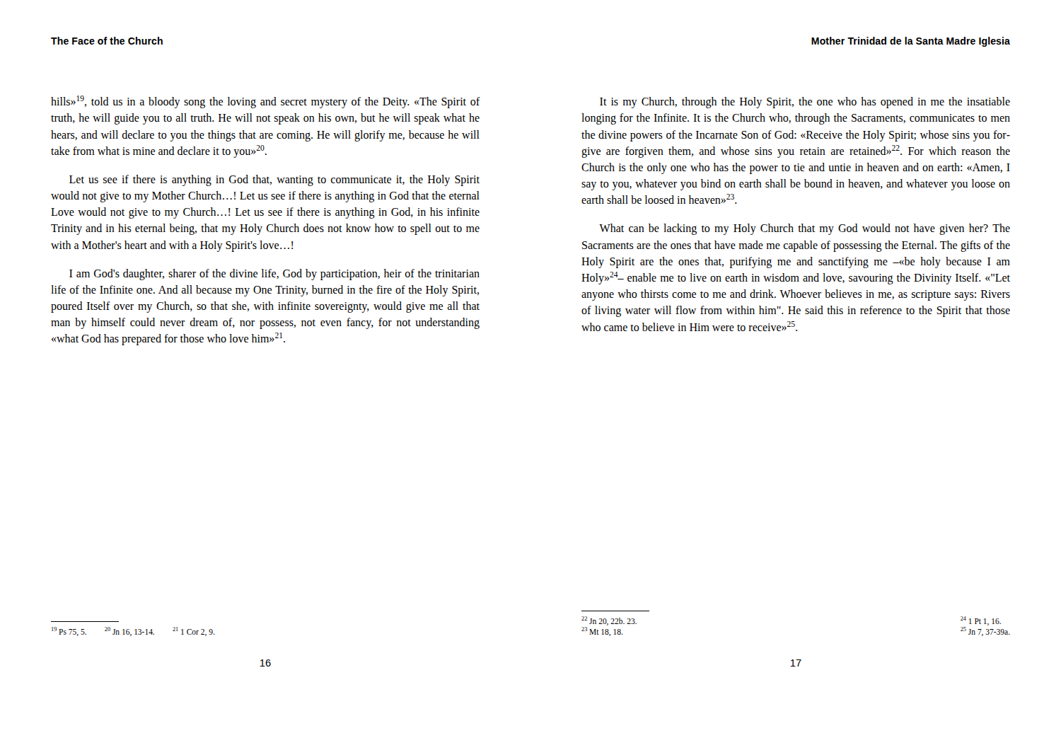The Face of the Church
hills»19, told us in a bloody song the loving and secret mystery of the Deity. «The Spirit of truth, he will guide you to all truth. He will not speak on his own, but he will speak what he hears, and will declare to you the things that are coming. He will glorify me, because he will take from what is mine and declare it to you»20.
Let us see if there is anything in God that, wanting to communicate it, the Holy Spirit would not give to my Mother Church…! Let us see if there is anything in God that the eternal Love would not give to my Church…! Let us see if there is anything in God, in his infinite Trinity and in his eternal being, that my Holy Church does not know how to spell out to me with a Mother's heart and with a Holy Spirit's love…!
I am God's daughter, sharer of the divine life, God by participation, heir of the trinitarian life of the Infinite one. And all because my One Trinity, burned in the fire of the Holy Spirit, poured Itself over my Church, so that she, with infinite sovereignty, would give me all that man by himself could never dream of, nor possess, not even fancy, for not understanding «what God has prepared for those who love him»21.
19 Ps 75, 5. 20 Jn 16, 13-14. 21 1 Cor 2, 9.
16
Mother Trinidad de la Santa Madre Iglesia
It is my Church, through the Holy Spirit, the one who has opened in me the insatiable longing for the Infinite. It is the Church who, through the Sacraments, communicates to men the divine powers of the Incarnate Son of God: «Receive the Holy Spirit; whose sins you forgive are forgiven them, and whose sins you retain are retained»22. For which reason the Church is the only one who has the power to tie and untie in heaven and on earth: «Amen, I say to you, whatever you bind on earth shall be bound in heaven, and whatever you loose on earth shall be loosed in heaven»23.
What can be lacking to my Holy Church that my God would not have given her? The Sacraments are the ones that have made me capable of possessing the Eternal. The gifts of the Holy Spirit are the ones that, purifying me and sanctifying me –«be holy because I am Holy»24– enable me to live on earth in wisdom and love, savouring the Divinity Itself. «"Let anyone who thirsts come to me and drink. Whoever believes in me, as scripture says: Rivers of living water will flow from within him". He said this in reference to the Spirit that those who came to believe in Him were to receive»25.
22 Jn 20, 22b. 23.
23 Mt 18, 18.
24 1 Pt 1, 16.
25 Jn 7, 37-39a.
17